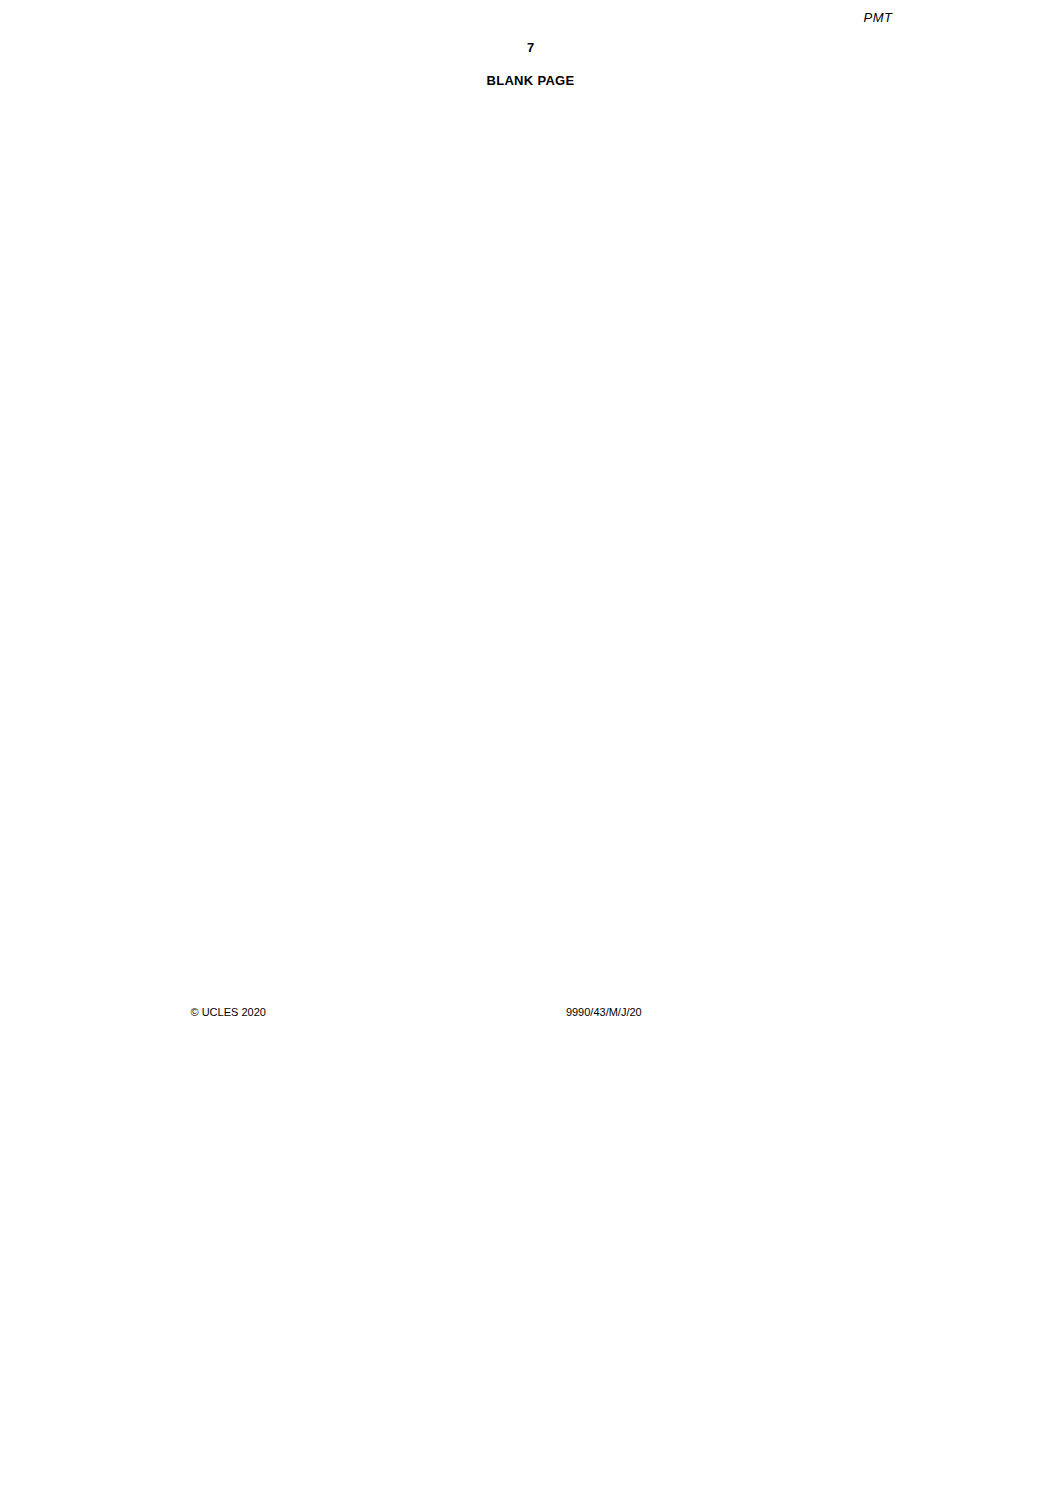PMT
7
BLANK PAGE
© UCLES 2020 9990/43/M/J/20